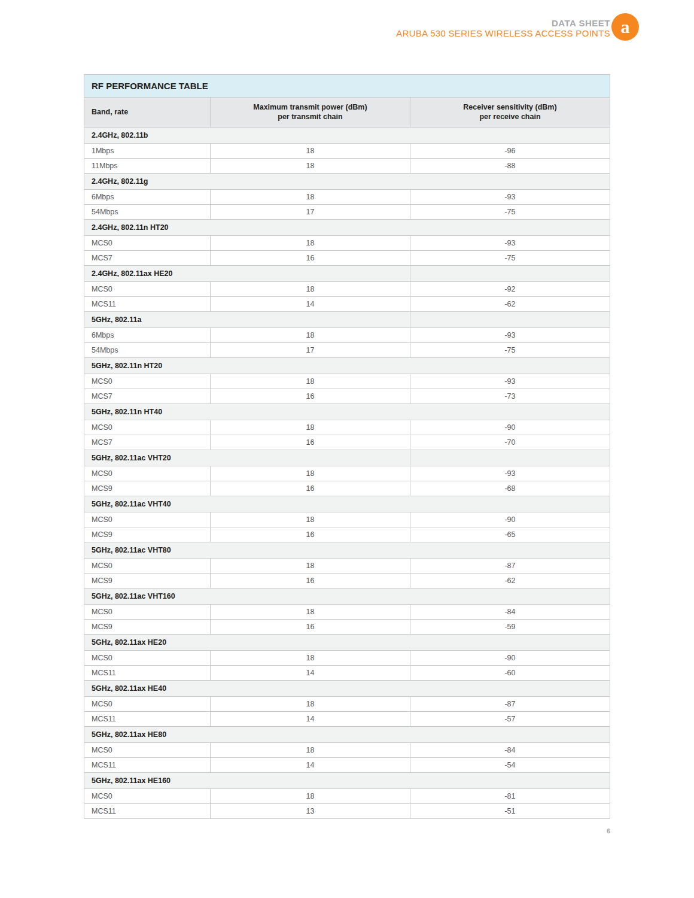a
DATA SHEET
ARUBA 530 SERIES WIRELESS ACCESS POINTS
| RF PERFORMANCE TABLE |
| --- |
| Band, rate | Maximum transmit power (dBm) per transmit chain | Receiver sensitivity (dBm) per receive chain |
| 2.4GHz, 802.11b |
| 1Mbps | 18 | -96 |
| 11Mbps | 18 | -88 |
| 2.4GHz, 802.11g |
| 6Mbps | 18 | -93 |
| 54Mbps | 17 | -75 |
| 2.4GHz, 802.11n HT20 |
| MCS0 | 18 | -93 |
| MCS7 | 16 | -75 |
| 2.4GHz, 802.11ax HE20 | |
| MCS0 | 18 | -92 |
| MCS11 | 14 | -62 |
| 5GHz, 802.11a | |
| 6Mbps | 18 | -93 |
| 54Mbps | 17 | -75 |
| 5GHz, 802.11n HT20 |
| MCS0 | 18 | -93 |
| MCS7 | 16 | -73 |
| 5GHz, 802.11n HT40 |
| MCS0 | 18 | -90 |
| MCS7 | 16 | -70 |
| 5GHz, 802.11ac VHT20 | |
| MCS0 | 18 | -93 |
| MCS9 | 16 | -68 |
| 5GHz, 802.11ac VHT40 |
| MCS0 | 18 | -90 |
| MCS9 | 16 | -65 |
| 5GHz, 802.11ac VHT80 |
| MCS0 | 18 | -87 |
| MCS9 | 16 | -62 |
| 5GHz, 802.11ac VHT160 |
| MCS0 | 18 | -84 |
| MCS9 | 16 | -59 |
| 5GHz, 802.11ax HE20 |
| MCS0 | 18 | -90 |
| MCS11 | 14 | -60 |
| 5GHz, 802.11ax HE40 |
| MCS0 | 18 | -87 |
| MCS11 | 14 | -57 |
| 5GHz, 802.11ax HE80 |
| MCS0 | 18 | -84 |
| MCS11 | 14 | -54 |
| 5GHz, 802.11ax HE160 |
| MCS0 | 18 | -81 |
| MCS11 | 13 | -51 |
6